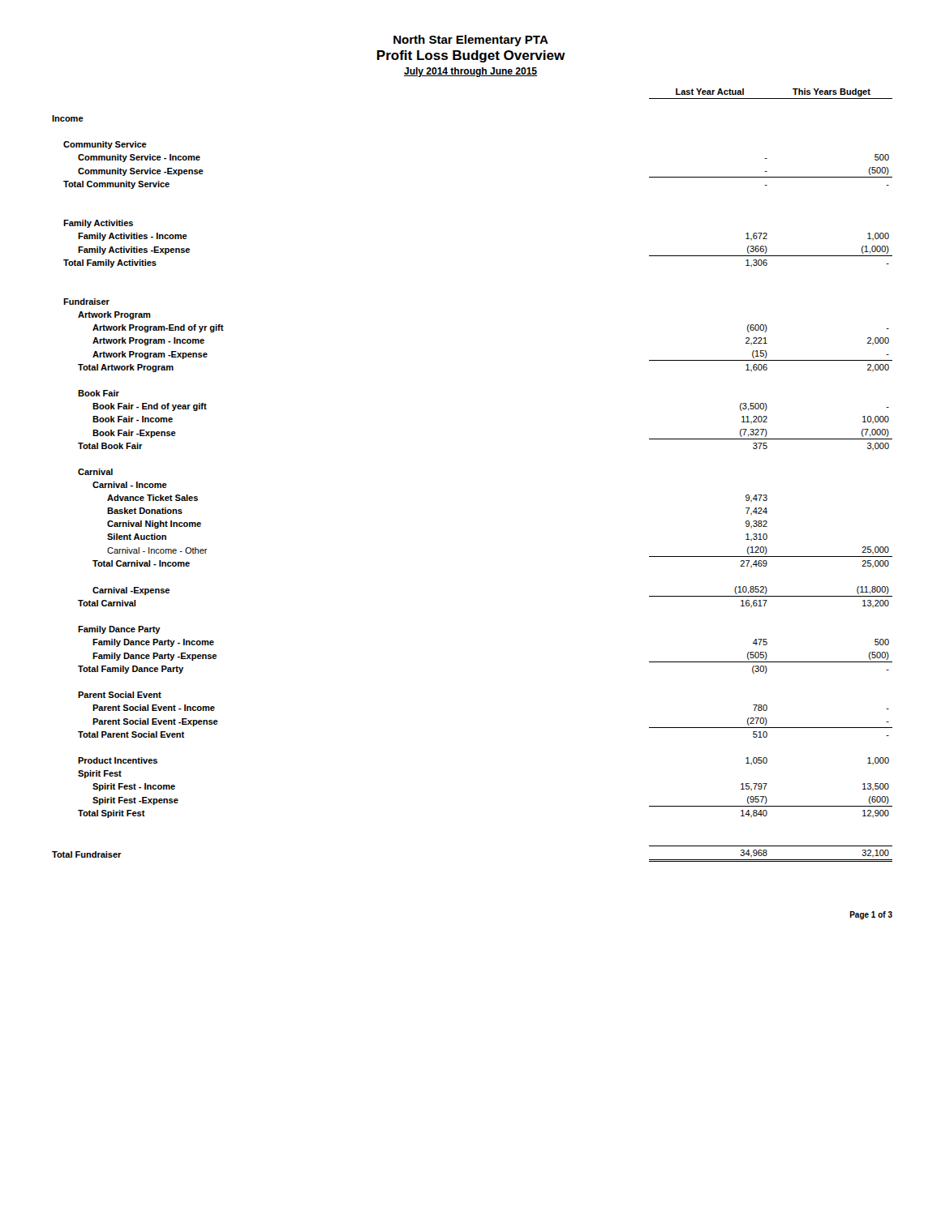North Star Elementary PTA
Profit Loss Budget Overview
July 2014 through June 2015
| | Last Year Actual | This Years Budget |
| --- | --- | --- |
| Income | | |
| Community Service | | |
| Community Service - Income | - | 500 |
| Community Service -Expense | - | (500) |
| Total Community Service | - | - |
| Family Activities | | |
| Family Activities - Income | 1,672 | 1,000 |
| Family Activities -Expense | (366) | (1,000) |
| Total Family Activities | 1,306 | - |
| Fundraiser | | |
| Artwork Program | | |
| Artwork Program-End of yr gift | (600) | - |
| Artwork Program - Income | 2,221 | 2,000 |
| Artwork Program -Expense | (15) | - |
| Total Artwork Program | 1,606 | 2,000 |
| Book Fair | | |
| Book Fair - End of year gift | (3,500) | - |
| Book Fair - Income | 11,202 | 10,000 |
| Book Fair -Expense | (7,327) | (7,000) |
| Total Book Fair | 375 | 3,000 |
| Carnival | | |
| Carnival - Income | | |
| Advance Ticket Sales | 9,473 | |
| Basket Donations | 7,424 | |
| Carnival Night Income | 9,382 | |
| Silent Auction | 1,310 | |
| Carnival - Income - Other | (120) | 25,000 |
| Total Carnival - Income | 27,469 | 25,000 |
| Carnival -Expense | (10,852) | (11,800) |
| Total Carnival | 16,617 | 13,200 |
| Family Dance Party | | |
| Family Dance Party - Income | 475 | 500 |
| Family Dance Party -Expense | (505) | (500) |
| Total Family Dance Party | (30) | - |
| Parent Social Event | | |
| Parent Social Event - Income | 780 | - |
| Parent Social Event -Expense | (270) | - |
| Total Parent Social Event | 510 | - |
| Product Incentives | 1,050 | 1,000 |
| Spirit Fest | | |
| Spirit Fest - Income | 15,797 | 13,500 |
| Spirit Fest -Expense | (957) | (600) |
| Total Spirit Fest | 14,840 | 12,900 |
| Total Fundraiser | 34,968 | 32,100 |
Page 1 of 3